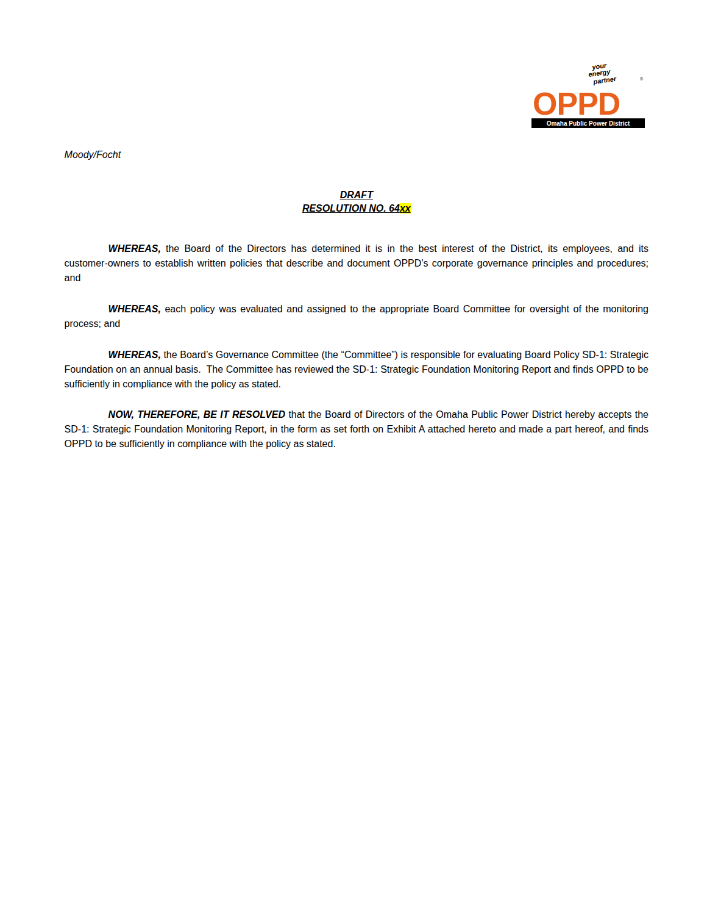your energy partner ® OPPD Omaha Public Power District
Moody/Focht
DRAFT
RESOLUTION NO. 64xx
WHEREAS, the Board of the Directors has determined it is in the best interest of the District, its employees, and its customer-owners to establish written policies that describe and document OPPD’s corporate governance principles and procedures; and
WHEREAS, each policy was evaluated and assigned to the appropriate Board Committee for oversight of the monitoring process; and
WHEREAS, the Board’s Governance Committee (the “Committee”) is responsible for evaluating Board Policy SD-1: Strategic Foundation on an annual basis. The Committee has reviewed the SD-1: Strategic Foundation Monitoring Report and finds OPPD to be sufficiently in compliance with the policy as stated.
NOW, THEREFORE, BE IT RESOLVED that the Board of Directors of the Omaha Public Power District hereby accepts the SD-1: Strategic Foundation Monitoring Report, in the form as set forth on Exhibit A attached hereto and made a part hereof, and finds OPPD to be sufficiently in compliance with the policy as stated.